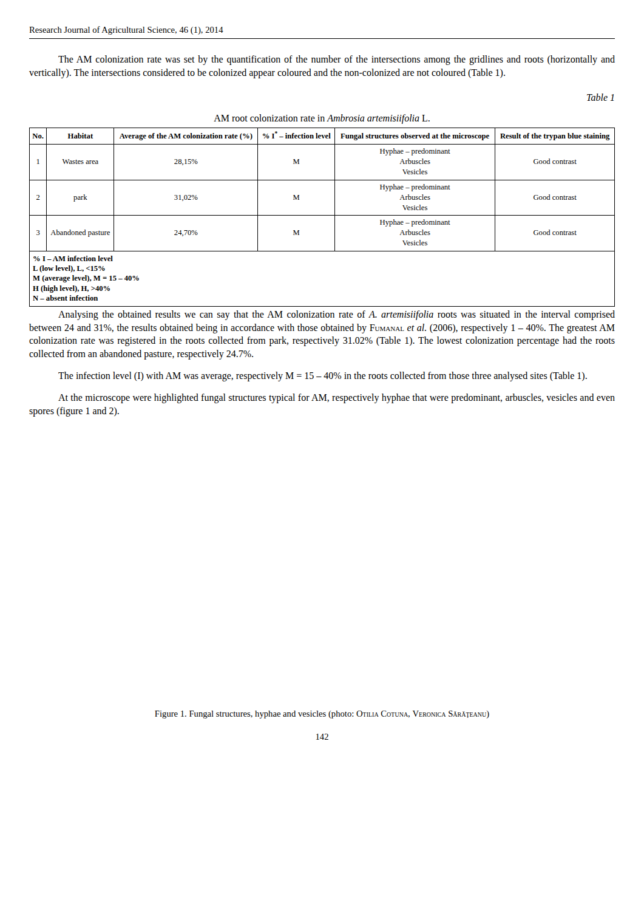Research Journal of Agricultural Science, 46 (1), 2014
The AM colonization rate was set by the quantification of the number of the intersections among the gridlines and roots (horizontally and vertically). The intersections considered to be colonized appear coloured and the non-colonized are not coloured (Table 1).
Table 1
AM root colonization rate in Ambrosia artemisiifolia L.
| No. | Habitat | Average of the AM colonization rate (%) | % I * – infection level | Fungal structures observed at the microscope | Result of the trypan blue staining |
| --- | --- | --- | --- | --- | --- |
| 1 | Wastes area | 28,15% | M | Hyphae – predominant Arbuscles Vesicles | Good contrast |
| 2 | park | 31,02% | M | Hyphae – predominant Arbuscles Vesicles | Good contrast |
| 3 | Abandoned pasture | 24,70% | M | Hyphae – predominant Arbuscles Vesicles | Good contrast |
| % I – AM infection level L (low level), L, <15% M (average level), M = 15 – 40% H (high level), H, >40% N – absent infection |
Analysing the obtained results we can say that the AM colonization rate of A. artemisiifolia roots was situated in the interval comprised between 24 and 31%, the results obtained being in accordance with those obtained by Fumanal et al. (2006), respectively 1 – 40%. The greatest AM colonization rate was registered in the roots collected from park, respectively 31.02% (Table 1). The lowest colonization percentage had the roots collected from an abandoned pasture, respectively 24.7%.
The infection level (I) with AM was average, respectively M = 15 – 40% in the roots collected from those three analysed sites (Table 1).
At the microscope were highlighted fungal structures typical for AM, respectively hyphae that were predominant, arbuscles, vesicles and even spores (figure 1 and 2).
Figure 1. Fungal structures, hyphae and vesicles (photo: Otilia Cotuna, Veronica Sărăţeanu)
142